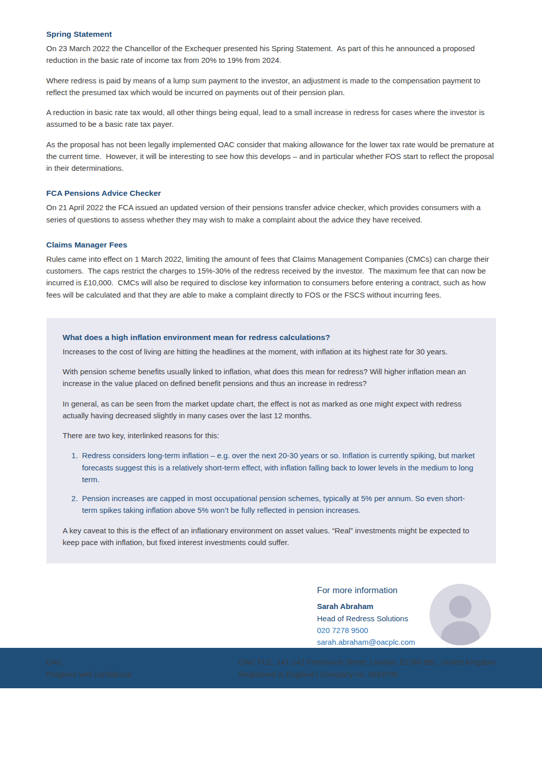Spring Statement
On 23 March 2022 the Chancellor of the Exchequer presented his Spring Statement. As part of this he announced a proposed reduction in the basic rate of income tax from 20% to 19% from 2024.
Where redress is paid by means of a lump sum payment to the investor, an adjustment is made to the compensation payment to reflect the presumed tax which would be incurred on payments out of their pension plan.
A reduction in basic rate tax would, all other things being equal, lead to a small increase in redress for cases where the investor is assumed to be a basic rate tax payer.
As the proposal has not been legally implemented OAC consider that making allowance for the lower tax rate would be premature at the current time. However, it will be interesting to see how this develops – and in particular whether FOS start to reflect the proposal in their determinations.
FCA Pensions Advice Checker
On 21 April 2022 the FCA issued an updated version of their pensions transfer advice checker, which provides consumers with a series of questions to assess whether they may wish to make a complaint about the advice they have received.
Claims Manager Fees
Rules came into effect on 1 March 2022, limiting the amount of fees that Claims Management Companies (CMCs) can charge their customers. The caps restrict the charges to 15%-30% of the redress received by the investor. The maximum fee that can now be incurred is £10,000. CMCs will also be required to disclose key information to consumers before entering a contract, such as how fees will be calculated and that they are able to make a complaint directly to FOS or the FSCS without incurring fees.
What does a high inflation environment mean for redress calculations?
Increases to the cost of living are hitting the headlines at the moment, with inflation at its highest rate for 30 years.
With pension scheme benefits usually linked to inflation, what does this mean for redress? Will higher inflation mean an increase in the value placed on defined benefit pensions and thus an increase in redress?
In general, as can be seen from the market update chart, the effect is not as marked as one might expect with redress actually having decreased slightly in many cases over the last 12 months.
There are two key, interlinked reasons for this:
Redress considers long-term inflation – e.g. over the next 20-30 years or so. Inflation is currently spiking, but market forecasts suggest this is a relatively short-term effect, with inflation falling back to lower levels in the medium to long term.
Pension increases are capped in most occupational pension schemes, typically at 5% per annum. So even short-term spikes taking inflation above 5% won’t be fully reflected in pension increases.
A key caveat to this is the effect of an inflationary environment on asset values. “Real” investments might be expected to keep pace with inflation, but fixed interest investments could suffer.
For more information
Sarah Abraham
Head of Redress Solutions
020 7278 9500
sarah.abraham@oacplc.com
OAC
Progress with confidence
OAC PLC, 141-142 Fenchurch Street, London, EC3M 6BL, United Kingdom
Registered in England | Company no. 4663795